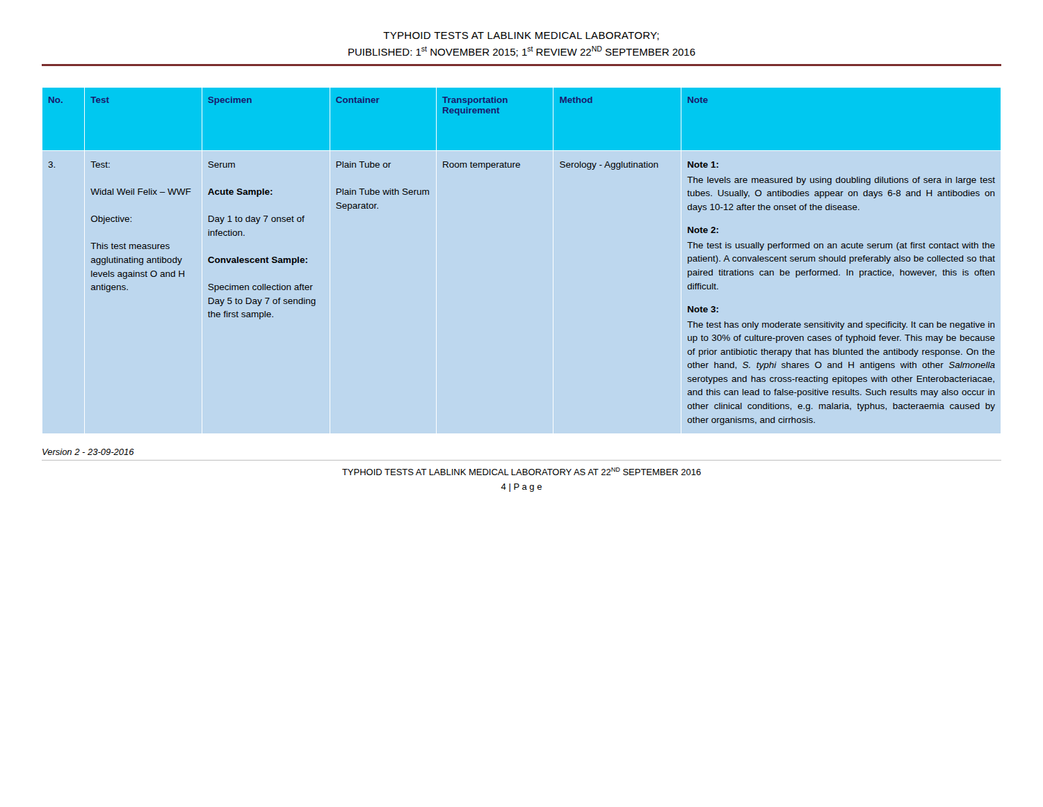TYPHOID TESTS AT LABLINK MEDICAL LABORATORY;
PUIBLISHED: 1st NOVEMBER 2015; 1st REVIEW 22ND SEPTEMBER 2016
| No. | Test | Specimen | Container | Transportation Requirement | Method | Note |
| --- | --- | --- | --- | --- | --- | --- |
| 3. | Test: Widal Weil Felix – WWF Objective: This test measures agglutinating antibody levels against O and H antigens. | Serum Acute Sample: Day 1 to day 7 onset of infection. Convalescent Sample: Specimen collection after Day 5 to Day 7 of sending the first sample. | Plain Tube or Plain Tube with Serum Separator. | Room temperature | Serology - Agglutination | Note 1: The levels are measured by using doubling dilutions of sera in large test tubes. Usually, O antibodies appear on days 6-8 and H antibodies on days 10-12 after the onset of the disease. Note 2: The test is usually performed on an acute serum (at first contact with the patient). A convalescent serum should preferably also be collected so that paired titrations can be performed. In practice, however, this is often difficult. Note 3: The test has only moderate sensitivity and specificity. It can be negative in up to 30% of culture-proven cases of typhoid fever. This may be because of prior antibiotic therapy that has blunted the antibody response. On the other hand, S. typhi shares O and H antigens with other Salmonella serotypes and has cross-reacting epitopes with other Enterobacteriacae, and this can lead to false-positive results. Such results may also occur in other clinical conditions, e.g. malaria, typhus, bacteraemia caused by other organisms, and cirrhosis. |
Version 2 - 23-09-2016
TYPHOID TESTS AT LABLINK MEDICAL LABORATORY AS AT 22ND SEPTEMBER 2016
4 | P a g e